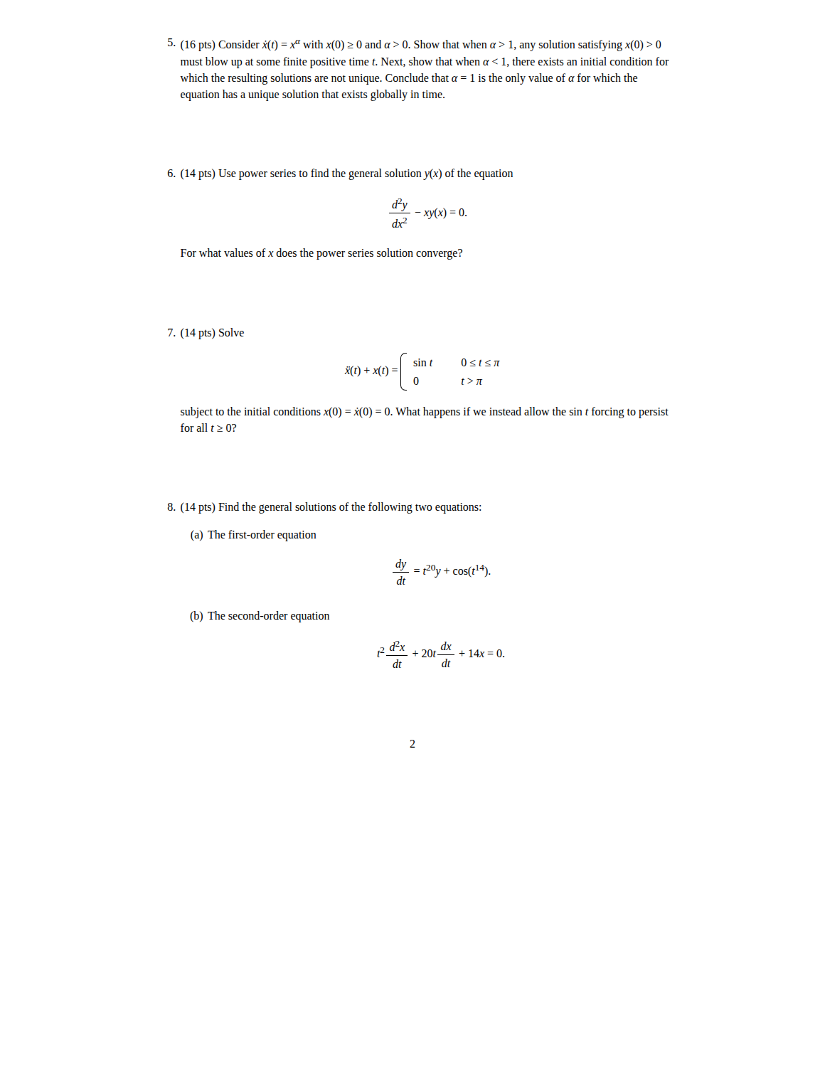5. (16 pts) Consider ẋ(t) = xα with x(0) ≥ 0 and α > 0. Show that when α > 1, any solution satisfying x(0) > 0 must blow up at some finite positive time t. Next, show that when α < 1, there exists an initial condition for which the resulting solutions are not unique. Conclude that α = 1 is the only value of α for which the equation has a unique solution that exists globally in time.
6. (14 pts) Use power series to find the general solution y(x) of the equation
d2y dx2 − xy(x) = 0.
For what values of x does the power series solution converge?
7. (14 pts) Solve
ẍ(t) + x(t) =
| sin t | 0 ≤ t ≤ π |
| 0 | t > π |
subject to the initial conditions x(0) = ẋ(0) = 0. What happens if we instead allow the sin t forcing to persist for all t ≥ 0?
8. (14 pts) Find the general solutions of the following two equations:
(a) The first-order equation
dy dt = t20y + cos(t14).
(b) The second-order equation
t2d2x dt + 20tdx dt + 14x = 0.
2